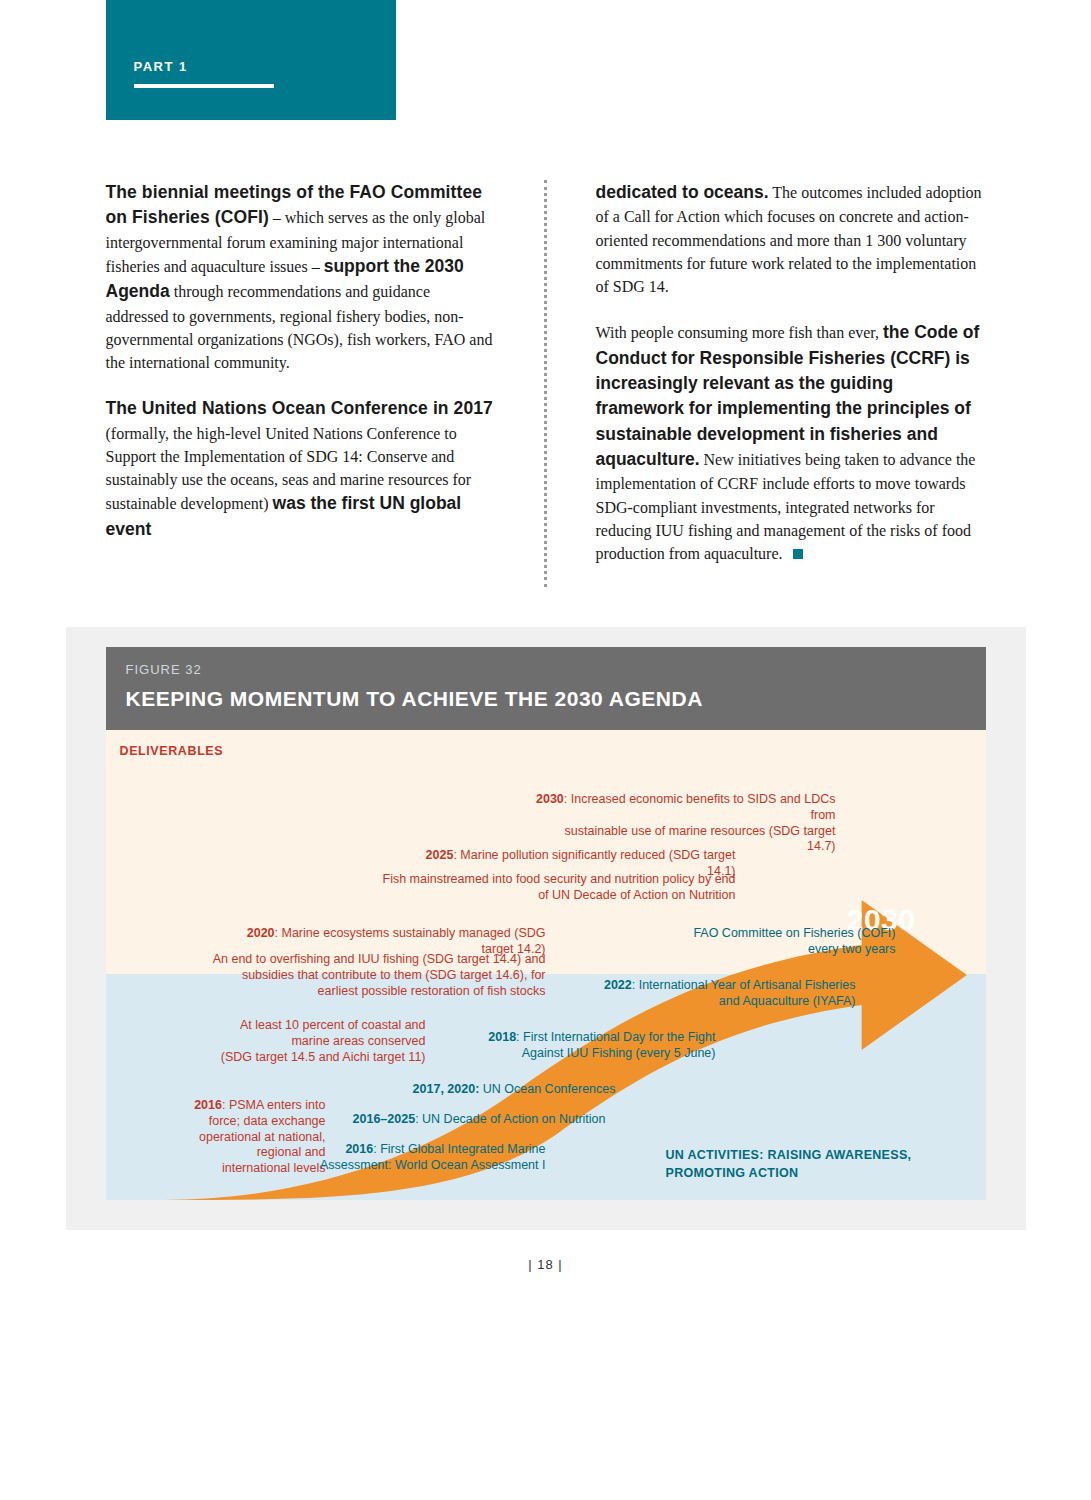PART 1
The biennial meetings of the FAO Committee on Fisheries (COFI) – which serves as the only global intergovernmental forum examining major international fisheries and aquaculture issues – support the 2030 Agenda through recommendations and guidance addressed to governments, regional fishery bodies, non-governmental organizations (NGOs), fish workers, FAO and the international community.
The United Nations Ocean Conference in 2017 (formally, the high-level United Nations Conference to Support the Implementation of SDG 14: Conserve and sustainably use the oceans, seas and marine resources for sustainable development) was the first UN global event
dedicated to oceans. The outcomes included adoption of a Call for Action which focuses on concrete and action-oriented recommendations and more than 1 300 voluntary commitments for future work related to the implementation of SDG 14.
With people consuming more fish than ever, the Code of Conduct for Responsible Fisheries (CCRF) is increasingly relevant as the guiding framework for implementing the principles of sustainable development in fisheries and aquaculture. New initiatives being taken to advance the implementation of CCRF include efforts to move towards SDG-compliant investments, integrated networks for reducing IUU fishing and management of the risks of food production from aquaculture.
FIGURE 32 Keeping momentum to achieve the 2030 Agenda
DELIVERABLES
2030
2030: Increased economic benefits to SIDS and LDCs from
sustainable use of marine resources (SDG target 14.7)
2025: Marine pollution significantly reduced (SDG target 14.1)
Fish mainstreamed into food security and nutrition policy by end
of UN Decade of Action on Nutrition
2020: Marine ecosystems sustainably managed (SDG target 14.2)
An end to overfishing and IUU fishing (SDG target 14.4) and
subsidies that contribute to them (SDG target 14.6), for
earliest possible restoration of fish stocks
At least 10 percent of coastal and
marine areas conserved
(SDG target 14.5 and Aichi target 11)
2016: PSMA enters into
force; data exchange
operational at national,
regional and
international levels
FAO Committee on Fisheries (COFI)
every two years
2022: International Year of Artisanal Fisheries
and Aquaculture (IYAFA)
2018: First International Day for the Fight
Against IUU Fishing (every 5 June)
2017, 2020: UN Ocean Conferences
2016–2025: UN Decade of Action on Nutrition
2016: First Global Integrated Marine
Assessment: World Ocean Assessment I
UN ACTIVITIES: RAISING AWARENESS, PROMOTING ACTION
| 18 |